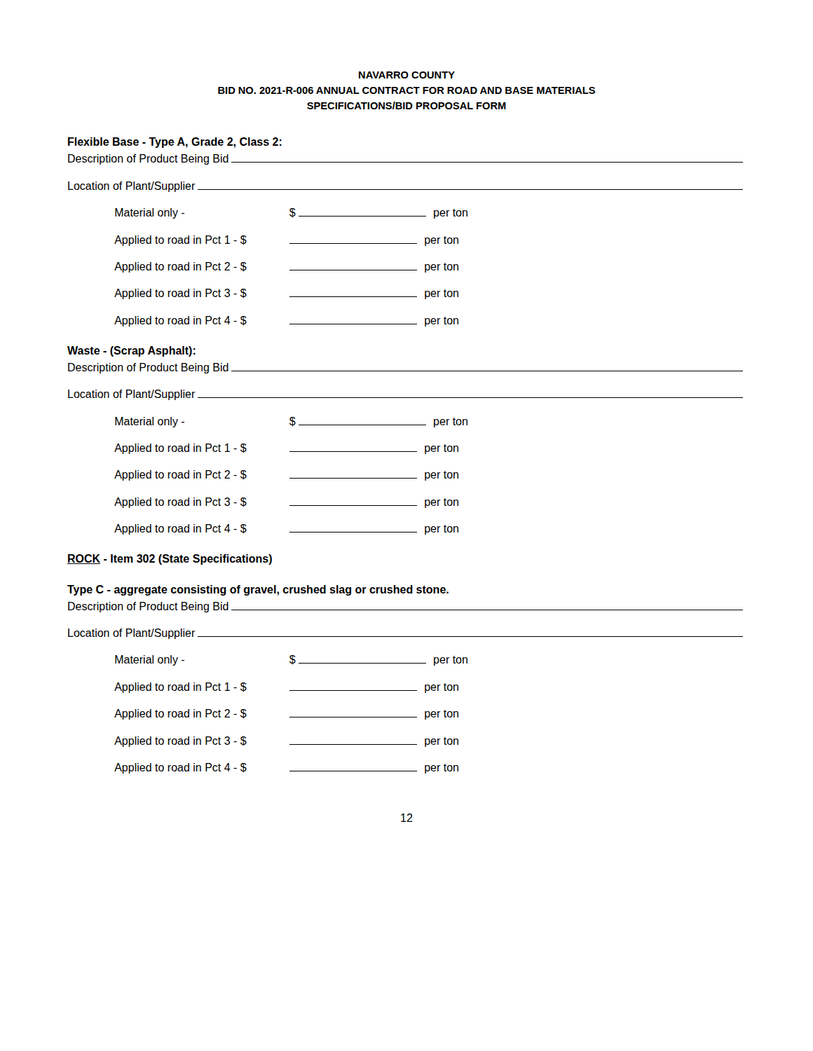NAVARRO COUNTY
BID NO. 2021-R-006 ANNUAL CONTRACT FOR ROAD AND BASE MATERIALS
SPECIFICATIONS/BID PROPOSAL FORM
Flexible Base - Type A, Grade 2, Class 2:
Description of Product Being Bid
Location of Plant/Supplier
Material only - $ per ton
Applied to road in Pct 1 - $ per ton
Applied to road in Pct 2 - $ per ton
Applied to road in Pct 3 - $ per ton
Applied to road in Pct 4 - $ per ton
Waste - (Scrap Asphalt):
Description of Product Being Bid
Location of Plant/Supplier
Material only - $ per ton
Applied to road in Pct 1 - $ per ton
Applied to road in Pct 2 - $ per ton
Applied to road in Pct 3 - $ per ton
Applied to road in Pct 4 - $ per ton
ROCK - Item 302 (State Specifications)
Type C - aggregate consisting of gravel, crushed slag or crushed stone.
Description of Product Being Bid
Location of Plant/Supplier
Material only - $ per ton
Applied to road in Pct 1 - $ per ton
Applied to road in Pct 2 - $ per ton
Applied to road in Pct 3 - $ per ton
Applied to road in Pct 4 - $ per ton
12